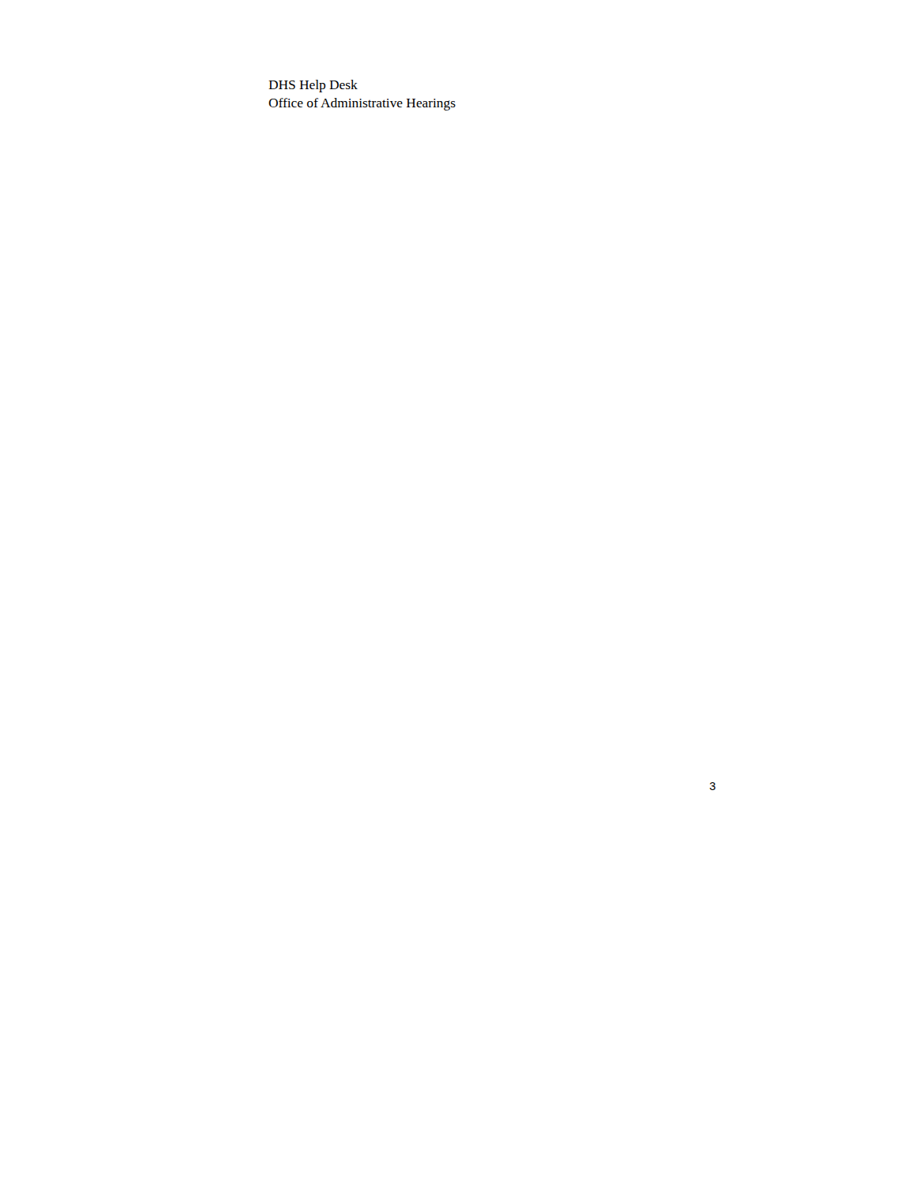DHS Help Desk
Office of Administrative Hearings
3